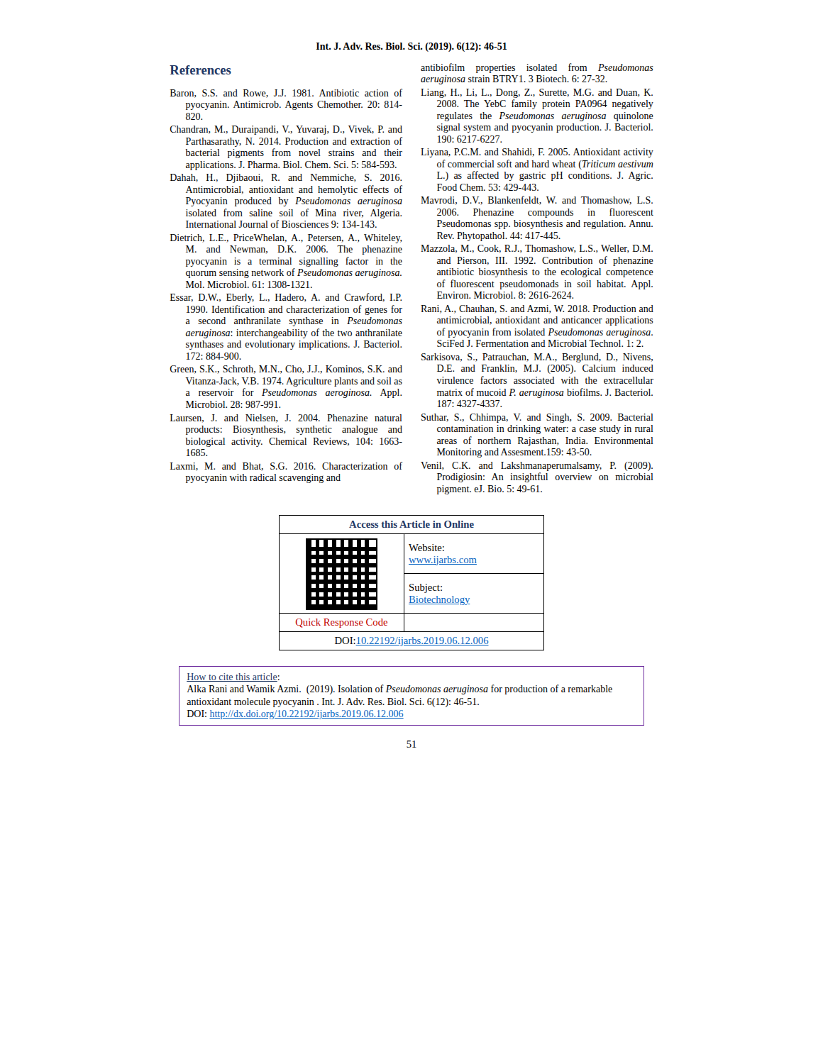Int. J. Adv. Res. Biol. Sci. (2019). 6(12): 46-51
References
Baron, S.S. and Rowe, J.J. 1981. Antibiotic action of pyocyanin. Antimicrob. Agents Chemother. 20: 814-820.
Chandran, M., Duraipandi, V., Yuvaraj, D., Vivek, P. and Parthasarathy, N. 2014. Production and extraction of bacterial pigments from novel strains and their applications. J. Pharma. Biol. Chem. Sci. 5: 584-593.
Dahah, H., Djibaoui, R. and Nemmiche, S. 2016. Antimicrobial, antioxidant and hemolytic effects of Pyocyanin produced by Pseudomonas aeruginosa isolated from saline soil of Mina river, Algeria. International Journal of Biosciences 9: 134-143.
Dietrich, L.E., PriceWhelan, A., Petersen, A., Whiteley, M. and Newman, D.K. 2006. The phenazine pyocyanin is a terminal signalling factor in the quorum sensing network of Pseudomonas aeruginosa. Mol. Microbiol. 61: 1308-1321.
Essar, D.W., Eberly, L., Hadero, A. and Crawford, I.P. 1990. Identification and characterization of genes for a second anthranilate synthase in Pseudomonas aeruginosa: interchangeability of the two anthranilate synthases and evolutionary implications. J. Bacteriol. 172: 884-900.
Green, S.K., Schroth, M.N., Cho, J.J., Kominos, S.K. and Vitanza-Jack, V.B. 1974. Agriculture plants and soil as a reservoir for Pseudomonas aeroginosa. Appl. Microbiol. 28: 987-991.
Laursen, J. and Nielsen, J. 2004. Phenazine natural products: Biosynthesis, synthetic analogue and biological activity. Chemical Reviews, 104: 1663-1685.
Laxmi, M. and Bhat, S.G. 2016. Characterization of pyocyanin with radical scavenging and
antibiofilm properties isolated from Pseudomonas aeruginosa strain BTRY1. 3 Biotech. 6: 27-32.
Liang, H., Li, L., Dong, Z., Surette, M.G. and Duan, K. 2008. The YebC family protein PA0964 negatively regulates the Pseudomonas aeruginosa quinolone signal system and pyocyanin production. J. Bacteriol. 190: 6217-6227.
Liyana, P.C.M. and Shahidi, F. 2005. Antioxidant activity of commercial soft and hard wheat (Triticum aestivum L.) as affected by gastric pH conditions. J. Agric. Food Chem. 53: 429-443.
Mavrodi, D.V., Blankenfeldt, W. and Thomashow, L.S. 2006. Phenazine compounds in fluorescent Pseudomonas spp. biosynthesis and regulation. Annu. Rev. Phytopathol. 44: 417-445.
Mazzola, M., Cook, R.J., Thomashow, L.S., Weller, D.M. and Pierson, III. 1992. Contribution of phenazine antibiotic biosynthesis to the ecological competence of fluorescent pseudomonads in soil habitat. Appl. Environ. Microbiol. 8: 2616-2624.
Rani, A., Chauhan, S. and Azmi, W. 2018. Production and antimicrobial, antioxidant and anticancer applications of pyocyanin from isolated Pseudomonas aeruginosa. SciFed J. Fermentation and Microbial Technol. 1: 2.
Sarkisova, S., Patrauchan, M.A., Berglund, D., Nivens, D.E. and Franklin, M.J. (2005). Calcium induced virulence factors associated with the extracellular matrix of mucoid P. aeruginosa biofilms. J. Bacteriol. 187: 4327-4337.
Suthar, S., Chhimpa, V. and Singh, S. 2009. Bacterial contamination in drinking water: a case study in rural areas of northern Rajasthan, India. Environmental Monitoring and Assesment.159: 43-50.
Venil, C.K. and Lakshmanaperumalsamy, P. (2009). Prodigiosin: An insightful overview on microbial pigment. eJ. Bio. 5: 49-61.
| Access this Article in Online |
| | Website: www.ijarbs.com |
| Subject: Biotechnology |
| Quick Response Code | |
| DOI: 10.22192/ijarbs.2019.06.12.006 |
How to cite this article:
Alka Rani and Wamik Azmi. (2019). Isolation of Pseudomonas aeruginosa for production of a remarkable antioxidant molecule pyocyanin . Int. J. Adv. Res. Biol. Sci. 6(12): 46-51.
DOI: http://dx.doi.org/10.22192/ijarbs.2019.06.12.006
51